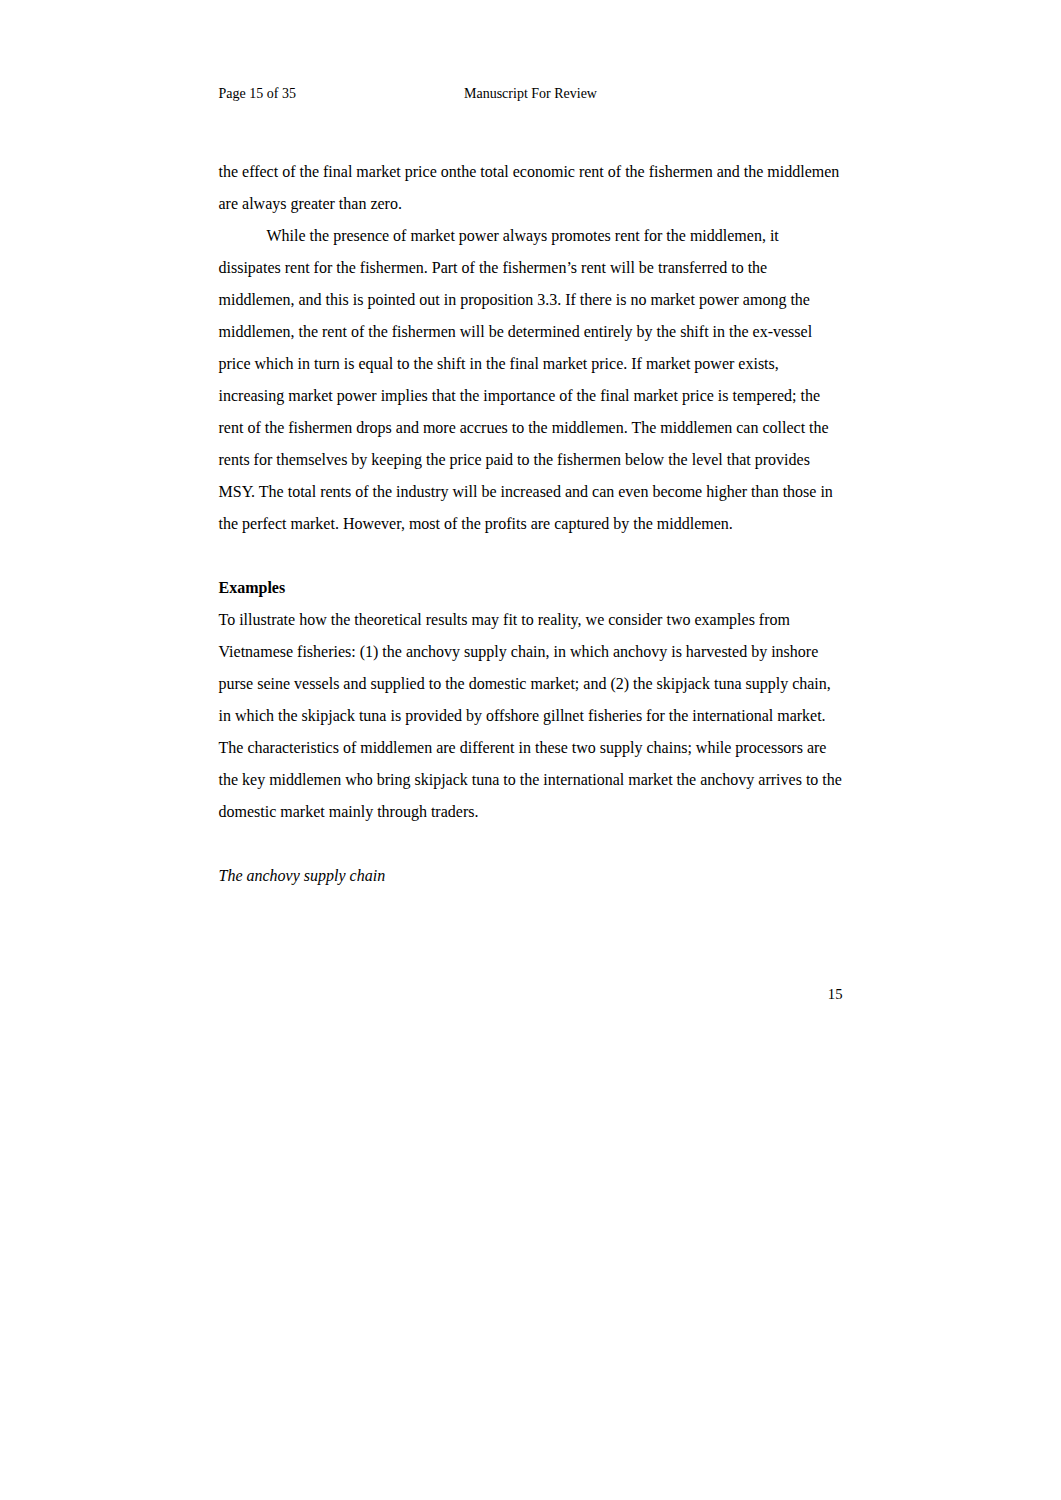Page 15 of 35 Manuscript For Review
the effect of the final market price onthe total economic rent of the fishermen and the middlemen are always greater than zero.
While the presence of market power always promotes rent for the middlemen, it dissipates rent for the fishermen. Part of the fishermen’s rent will be transferred to the middlemen, and this is pointed out in proposition 3.3. If there is no market power among the middlemen, the rent of the fishermen will be determined entirely by the shift in the ex-vessel price which in turn is equal to the shift in the final market price. If market power exists, increasing market power implies that the importance of the final market price is tempered; the rent of the fishermen drops and more accrues to the middlemen. The middlemen can collect the rents for themselves by keeping the price paid to the fishermen below the level that provides MSY. The total rents of the industry will be increased and can even become higher than those in the perfect market. However, most of the profits are captured by the middlemen.
Examples
To illustrate how the theoretical results may fit to reality, we consider two examples from Vietnamese fisheries: (1) the anchovy supply chain, in which anchovy is harvested by inshore purse seine vessels and supplied to the domestic market; and (2) the skipjack tuna supply chain, in which the skipjack tuna is provided by offshore gillnet fisheries for the international market. The characteristics of middlemen are different in these two supply chains; while processors are the key middlemen who bring skipjack tuna to the international market the anchovy arrives to the domestic market mainly through traders.
The anchovy supply chain
15